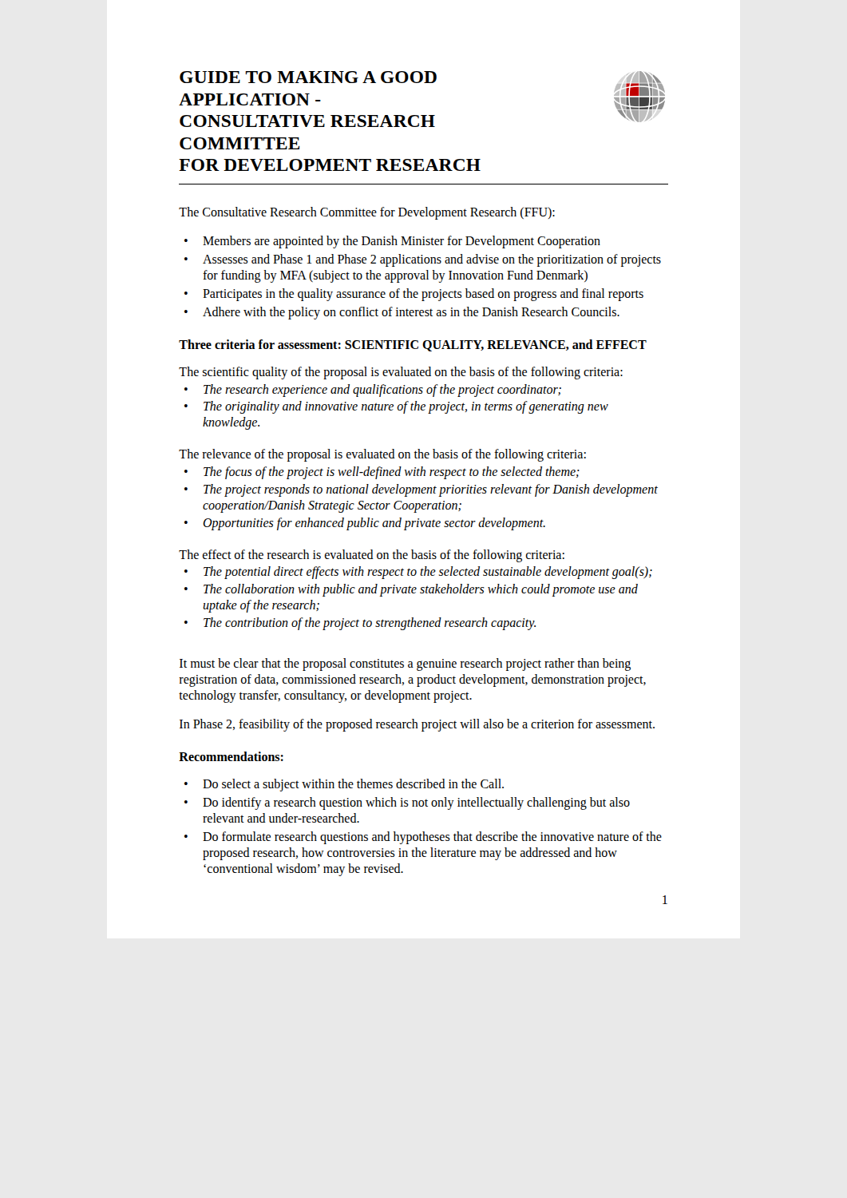Guide to making a good application -
Consultative Research Committee
for Development Research
The Consultative Research Committee for Development Research (FFU):
Members are appointed by the Danish Minister for Development Cooperation
Assesses and Phase 1 and Phase 2 applications and advise on the prioritization of projects for funding by MFA (subject to the approval by Innovation Fund Denmark)
Participates in the quality assurance of the projects based on progress and final reports
Adhere with the policy on conflict of interest as in the Danish Research Councils.
Three criteria for assessment: SCIENTIFIC QUALITY, RELEVANCE, and EFFECT
The scientific quality of the proposal is evaluated on the basis of the following criteria:
The research experience and qualifications of the project coordinator;
The originality and innovative nature of the project, in terms of generating new knowledge.
The relevance of the proposal is evaluated on the basis of the following criteria:
The focus of the project is well-defined with respect to the selected theme;
The project responds to national development priorities relevant for Danish development cooperation/Danish Strategic Sector Cooperation;
Opportunities for enhanced public and private sector development.
The effect of the research is evaluated on the basis of the following criteria:
The potential direct effects with respect to the selected sustainable development goal(s);
The collaboration with public and private stakeholders which could promote use and uptake of the research;
The contribution of the project to strengthened research capacity.
It must be clear that the proposal constitutes a genuine research project rather than being registration of data, commissioned research, a product development, demonstration project, technology transfer, consultancy, or development project.
In Phase 2, feasibility of the proposed research project will also be a criterion for assessment.
Recommendations:
Do select a subject within the themes described in the Call.
Do identify a research question which is not only intellectually challenging but also relevant and under-researched.
Do formulate research questions and hypotheses that describe the innovative nature of the proposed research, how controversies in the literature may be addressed and how ‘conventional wisdom’ may be revised.
1